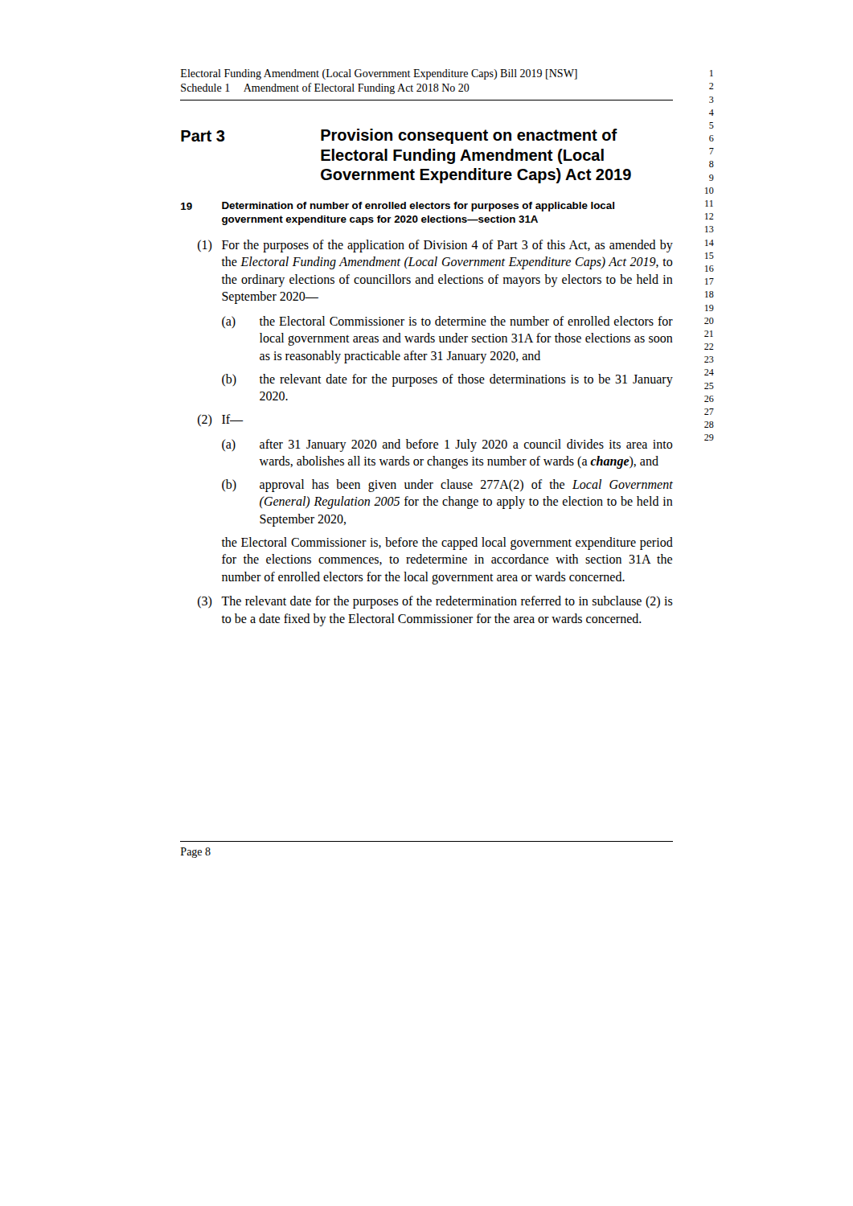Electoral Funding Amendment (Local Government Expenditure Caps) Bill 2019 [NSW] Schedule 1 Amendment of Electoral Funding Act 2018 No 20
Part 3
Provision consequent on enactment of Electoral Funding Amendment (Local Government Expenditure Caps) Act 2019
19
Determination of number of enrolled electors for purposes of applicable local government expenditure caps for 2020 elections—section 31A
(1)
For the purposes of the application of Division 4 of Part 3 of this Act, as amended by the Electoral Funding Amendment (Local Government Expenditure Caps) Act 2019, to the ordinary elections of councillors and elections of mayors by electors to be held in September 2020—
(a)
the Electoral Commissioner is to determine the number of enrolled electors for local government areas and wards under section 31A for those elections as soon as is reasonably practicable after 31 January 2020, and
(b)
the relevant date for the purposes of those determinations is to be 31 January 2020.
(2)
If—
(a)
after 31 January 2020 and before 1 July 2020 a council divides its area into wards, abolishes all its wards or changes its number of wards (a change), and
(b)
approval has been given under clause 277A(2) of the Local Government (General) Regulation 2005 for the change to apply to the election to be held in September 2020,
the Electoral Commissioner is, before the capped local government expenditure period for the elections commences, to redetermine in accordance with section 31A the number of enrolled electors for the local government area or wards concerned.
(3)
The relevant date for the purposes of the redetermination referred to in subclause (2) is to be a date fixed by the Electoral Commissioner for the area or wards concerned.
1
2
3
4
5
6
7
8
9
10
11
12
13
14
15
16
17
18
19
20
21
22
23
24
25
26
27
28
29
Page 8